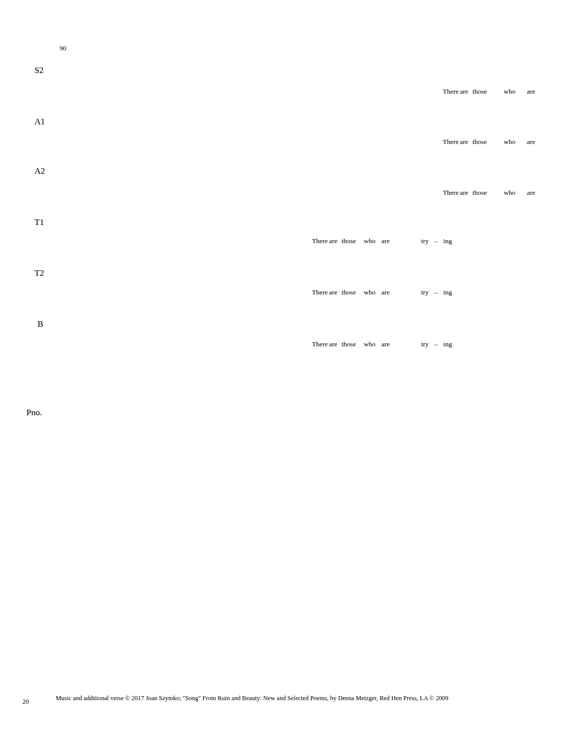90
S2
A1
A2
T1
T2
B
Pno.
There
are
those
who
are
There
are
those
who
are
There
are
those
who
are
There
are
those
who
are
try
–
ing
There
are
those
who
are
try
–
ing
There
are
those
who
are
try
–
ing
20
Music and additional verse © 2017 Joan Szymko; "Song" From Ruin and Beauty: New and Selected Poems, by Deena Metzger, Red Hen Press, LA © 2009
Page 20 of a choral score beginning at measure 90. Seven staves: Soprano 2, Alto 1, Alto 2, Tenor 1, Tenor 2, Bass, and Piano (grand staff). Key signature of one flat. Soprano 2, Alto 1, and Alto 2 rest for five measures, then enter on the sixth measure with the text "There are those who are". Tenor 1, Tenor 2, and Bass rest for four measures, then enter in the fifth measure with "There are those who are try-ing", sustaining "ing" into the following measure. The piano plays sustained whole-note chords tied across the measures in both hands.